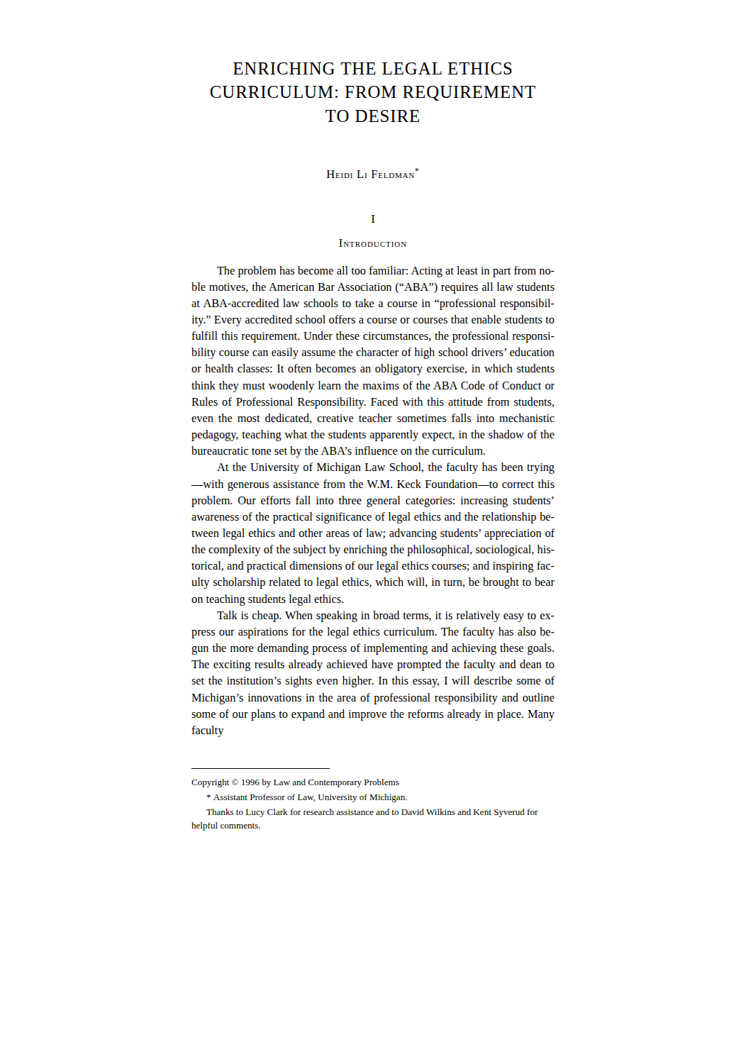Enriching the Legal Ethics
Curriculum: From Requirement
to Desire
Heidi Li Feldman*
I
Introduction
The problem has become all too familiar: Acting at least in part from noble motives, the American Bar Association (“ABA”) requires all law students at ABA-accredited law schools to take a course in “professional responsibility.” Every accredited school offers a course or courses that enable students to fulfill this requirement. Under these circumstances, the professional responsibility course can easily assume the character of high school drivers’ education or health classes: It often becomes an obligatory exercise, in which students think they must woodenly learn the maxims of the ABA Code of Conduct or Rules of Professional Responsibility. Faced with this attitude from students, even the most dedicated, creative teacher sometimes falls into mechanistic pedagogy, teaching what the students apparently expect, in the shadow of the bureaucratic tone set by the ABA’s influence on the curriculum.
At the University of Michigan Law School, the faculty has been trying—with generous assistance from the W.M. Keck Foundation—to correct this problem. Our efforts fall into three general categories: increasing students’ awareness of the practical significance of legal ethics and the relationship between legal ethics and other areas of law; advancing students’ appreciation of the complexity of the subject by enriching the philosophical, sociological, historical, and practical dimensions of our legal ethics courses; and inspiring faculty scholarship related to legal ethics, which will, in turn, be brought to bear on teaching students legal ethics.
Talk is cheap. When speaking in broad terms, it is relatively easy to express our aspirations for the legal ethics curriculum. The faculty has also begun the more demanding process of implementing and achieving these goals. The exciting results already achieved have prompted the faculty and dean to set the institution’s sights even higher. In this essay, I will describe some of Michigan’s innovations in the area of professional responsibility and outline some of our plans to expand and improve the reforms already in place. Many faculty
Copyright © 1996 by Law and Contemporary Problems
* Assistant Professor of Law, University of Michigan.
Thanks to Lucy Clark for research assistance and to David Wilkins and Kent Syverud for helpful comments.